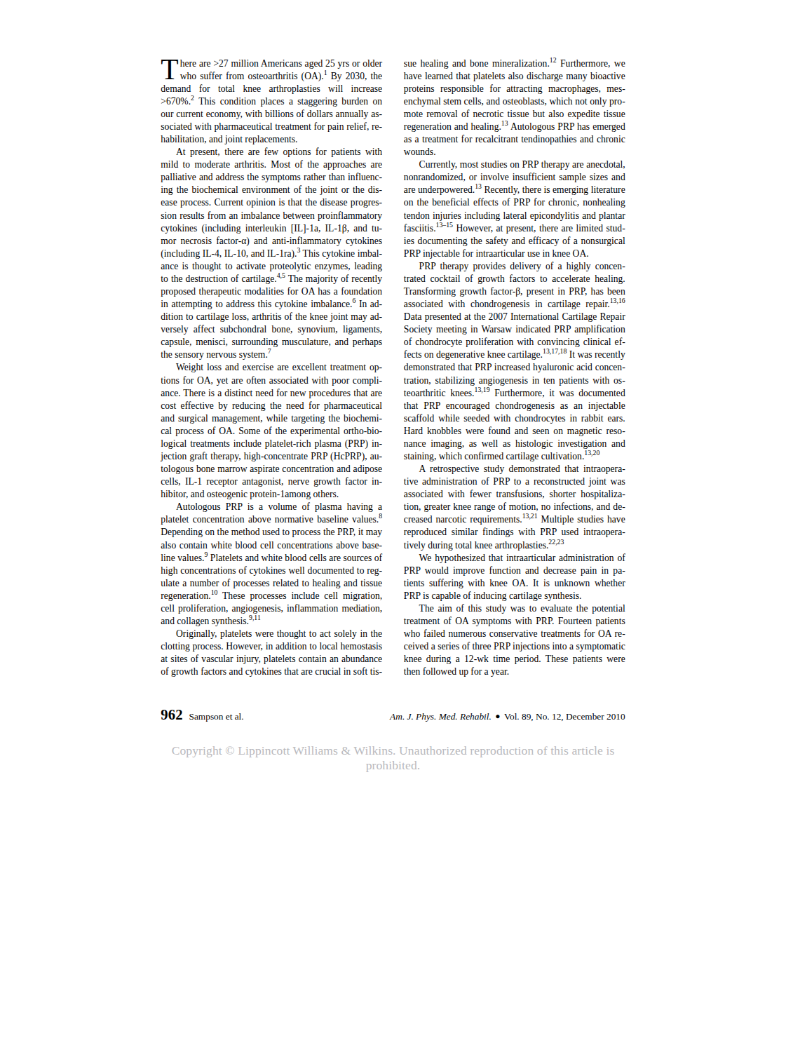There are >27 million Americans aged 25 yrs or older who suffer from osteoarthritis (OA).1 By 2030, the demand for total knee arthroplasties will increase >670%.2 This condition places a staggering burden on our current economy, with billions of dollars annually associated with pharmaceutical treatment for pain relief, rehabilitation, and joint replacements.
At present, there are few options for patients with mild to moderate arthritis. Most of the approaches are palliative and address the symptoms rather than influencing the biochemical environment of the joint or the disease process. Current opinion is that the disease progression results from an imbalance between proinflammatory cytokines (including interleukin [IL]-1a, IL-1β, and tumor necrosis factor-α) and anti-inflammatory cytokines (including IL-4, IL-10, and IL-1ra).3 This cytokine imbalance is thought to activate proteolytic enzymes, leading to the destruction of cartilage.4,5 The majority of recently proposed therapeutic modalities for OA has a foundation in attempting to address this cytokine imbalance.6 In addition to cartilage loss, arthritis of the knee joint may adversely affect subchondral bone, synovium, ligaments, capsule, menisci, surrounding musculature, and perhaps the sensory nervous system.7
Weight loss and exercise are excellent treatment options for OA, yet are often associated with poor compliance. There is a distinct need for new procedures that are cost effective by reducing the need for pharmaceutical and surgical management, while targeting the biochemical process of OA. Some of the experimental ortho-biological treatments include platelet-rich plasma (PRP) injection graft therapy, high-concentrate PRP (HcPRP), autologous bone marrow aspirate concentration and adipose cells, IL-1 receptor antagonist, nerve growth factor inhibitor, and osteogenic protein-1among others.
Autologous PRP is a volume of plasma having a platelet concentration above normative baseline values.8 Depending on the method used to process the PRP, it may also contain white blood cell concentrations above baseline values.9 Platelets and white blood cells are sources of high concentrations of cytokines well documented to regulate a number of processes related to healing and tissue regeneration.10 These processes include cell migration, cell proliferation, angiogenesis, inflammation mediation, and collagen synthesis.9,11
Originally, platelets were thought to act solely in the clotting process. However, in addition to local hemostasis at sites of vascular injury, platelets contain an abundance of growth factors and cytokines that are crucial in soft tissue healing and bone mineralization.12 Furthermore, we have learned that platelets also discharge many bioactive proteins responsible for attracting macrophages, mesenchymal stem cells, and osteoblasts, which not only promote removal of necrotic tissue but also expedite tissue regeneration and healing.13 Autologous PRP has emerged as a treatment for recalcitrant tendinopathies and chronic wounds.
Currently, most studies on PRP therapy are anecdotal, nonrandomized, or involve insufficient sample sizes and are underpowered.13 Recently, there is emerging literature on the beneficial effects of PRP for chronic, nonhealing tendon injuries including lateral epicondylitis and plantar fasciitis.13–15 However, at present, there are limited studies documenting the safety and efficacy of a nonsurgical PRP injectable for intraarticular use in knee OA.
PRP therapy provides delivery of a highly concentrated cocktail of growth factors to accelerate healing. Transforming growth factor-β, present in PRP, has been associated with chondrogenesis in cartilage repair.13,16 Data presented at the 2007 International Cartilage Repair Society meeting in Warsaw indicated PRP amplification of chondrocyte proliferation with convincing clinical effects on degenerative knee cartilage.13,17,18 It was recently demonstrated that PRP increased hyaluronic acid concentration, stabilizing angiogenesis in ten patients with osteoarthritic knees.13,19 Furthermore, it was documented that PRP encouraged chondrogenesis as an injectable scaffold while seeded with chondrocytes in rabbit ears. Hard knobbles were found and seen on magnetic resonance imaging, as well as histologic investigation and staining, which confirmed cartilage cultivation.13,20
A retrospective study demonstrated that intraoperative administration of PRP to a reconstructed joint was associated with fewer transfusions, shorter hospitalization, greater knee range of motion, no infections, and decreased narcotic requirements.13,21 Multiple studies have reproduced similar findings with PRP used intraoperatively during total knee arthroplasties.22,23
We hypothesized that intraarticular administration of PRP would improve function and decrease pain in patients suffering with knee OA. It is unknown whether PRP is capable of inducing cartilage synthesis.
The aim of this study was to evaluate the potential treatment of OA symptoms with PRP. Fourteen patients who failed numerous conservative treatments for OA received a series of three PRP injections into a symptomatic knee during a 12-wk time period. These patients were then followed up for a year.
962 Sampson et al.
Am. J. Phys. Med. Rehabil. ● Vol. 89, No. 12, December 2010
Copyright © Lippincott Williams & Wilkins. Unauthorized reproduction of this article is prohibited.